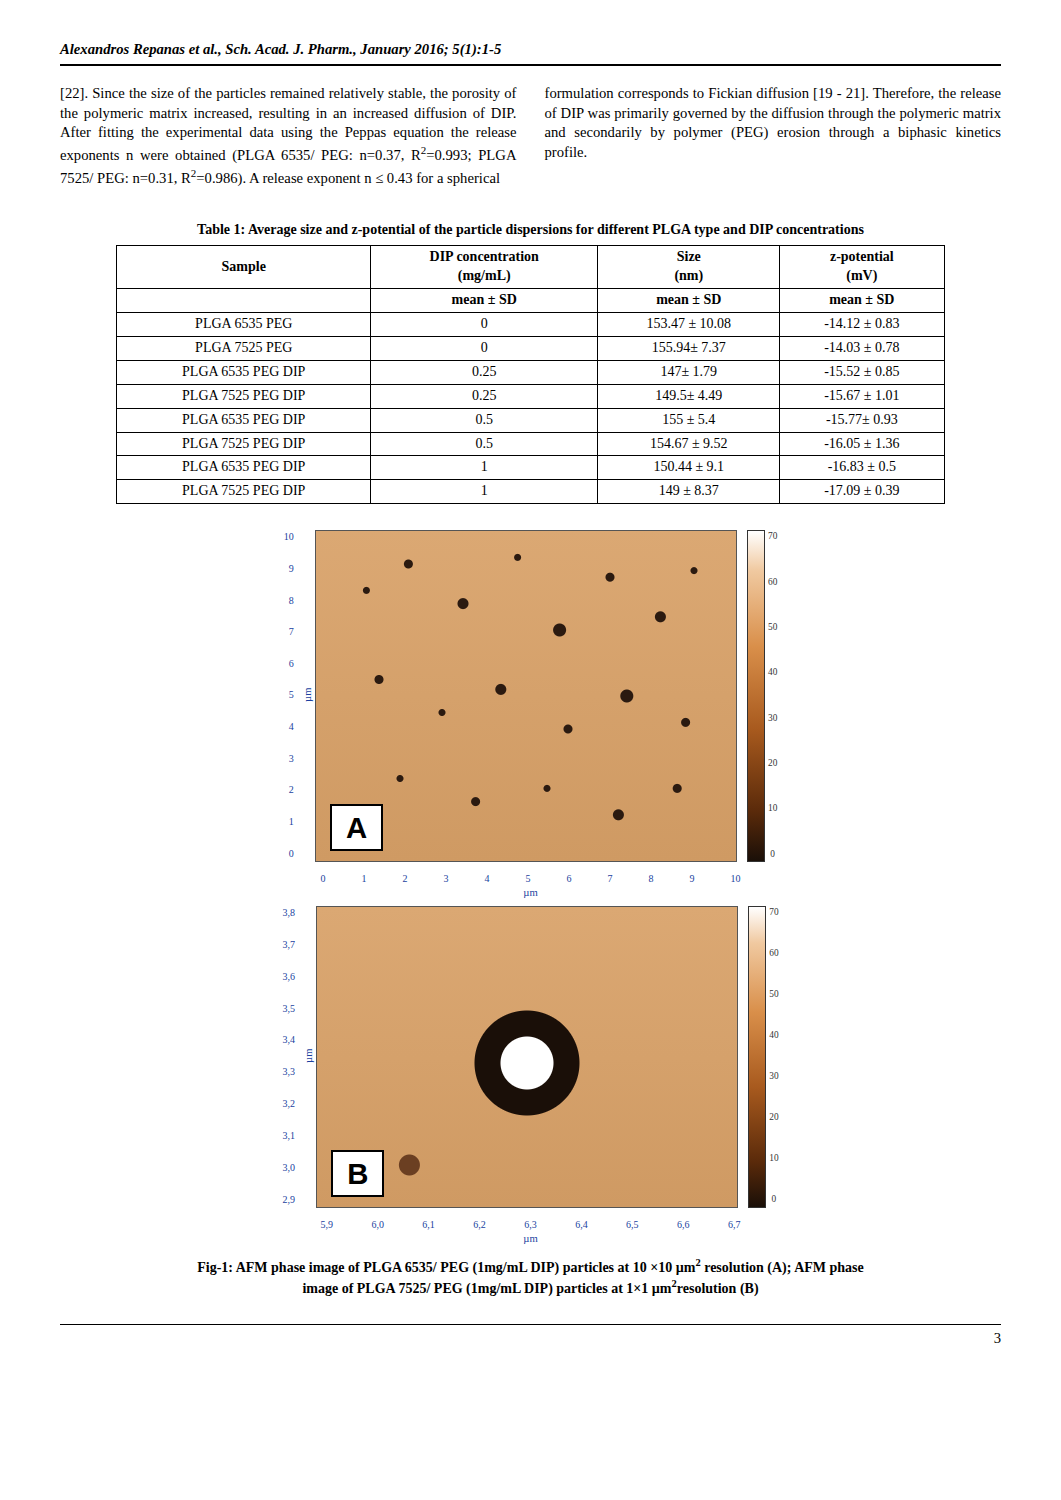Alexandros Repanas et al., Sch. Acad. J. Pharm., January 2016; 5(1):1-5
[22]. Since the size of the particles remained relatively stable, the porosity of the polymeric matrix increased, resulting in an increased diffusion of DIP. After fitting the experimental data using the Peppas equation the release exponents n were obtained (PLGA 6535/ PEG: n=0.37, R2=0.993; PLGA 7525/ PEG: n=0.31, R2=0.986). A release exponent n ≤ 0.43 for a spherical
formulation corresponds to Fickian diffusion [19 - 21]. Therefore, the release of DIP was primarily governed by the diffusion through the polymeric matrix and secondarily by polymer (PEG) erosion through a biphasic kinetics profile.
Table 1: Average size and z-potential of the particle dispersions for different PLGA type and DIP concentrations
| Sample | DIP concentration (mg/mL) | Size (nm) | z-potential (mV) |
| --- | --- | --- | --- |
| | mean ± SD | mean ± SD | mean ± SD |
| PLGA 6535 PEG | 0 | 153.47 ± 10.08 | -14.12 ± 0.83 |
| PLGA 7525 PEG | 0 | 155.94± 7.37 | -14.03 ± 0.78 |
| PLGA 6535 PEG DIP | 0.25 | 147± 1.79 | -15.52 ± 0.85 |
| PLGA 7525 PEG DIP | 0.25 | 149.5± 4.49 | -15.67 ± 1.01 |
| PLGA 6535 PEG DIP | 0.5 | 155 ± 5.4 | -15.77± 0.93 |
| PLGA 7525 PEG DIP | 0.5 | 154.67 ± 9.52 | -16.05 ± 1.36 |
| PLGA 6535 PEG DIP | 1 | 150.44 ± 9.1 | -16.83 ± 0.5 |
| PLGA 7525 PEG DIP | 1 | 149 ± 8.37 | -17.09 ± 0.39 |
109876543210
µm
A
706050403020100
012345678910
µm
3,83,73,63,53,43,33,23,13,02,9
µm
B
706050403020100
5,96,06,16,26,36,46,56,66,7
µm
Fig-1: AFM phase image of PLGA 6535/ PEG (1mg/mL DIP) particles at 10 ×10 µm2 resolution (A); AFM phase image of PLGA 7525/ PEG (1mg/mL DIP) particles at 1×1 µm2resolution (B)
3